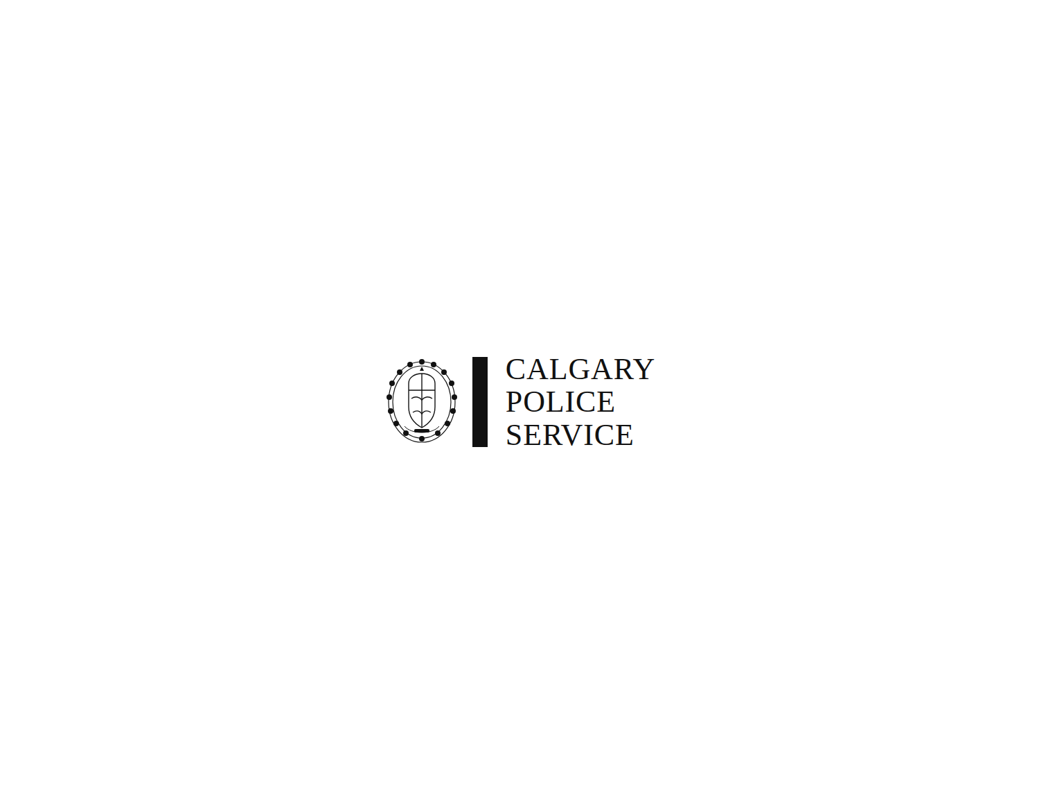Calgary Police Service